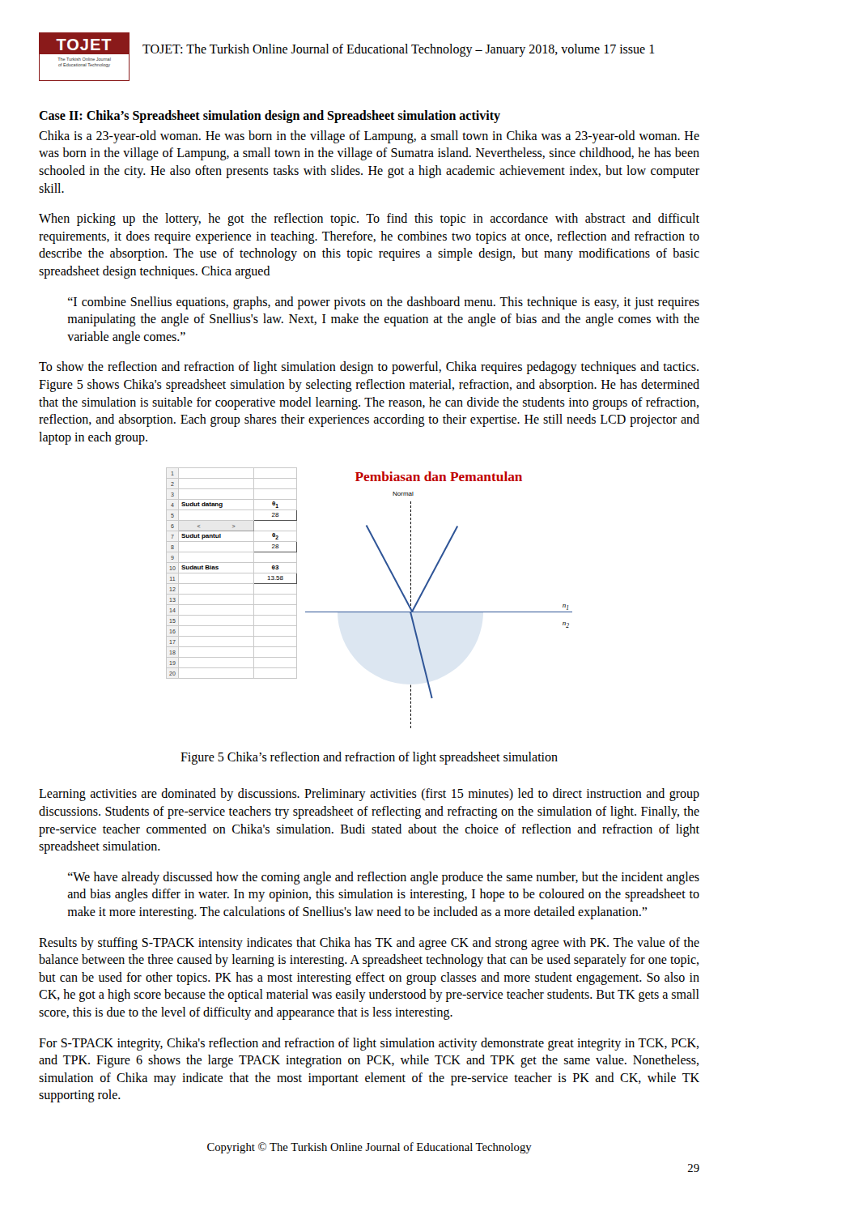TOJET
The Turkish Online Journal
of Educational Technology
TOJET: The Turkish Online Journal of Educational Technology – January 2018, volume 17 issue 1
Case II: Chika’s Spreadsheet simulation design and Spreadsheet simulation activity
Chika is a 23-year-old woman. He was born in the village of Lampung, a small town in Chika was a 23-year-old woman. He was born in the village of Lampung, a small town in the village of Sumatra island. Nevertheless, since childhood, he has been schooled in the city. He also often presents tasks with slides. He got a high academic achievement index, but low computer skill.
When picking up the lottery, he got the reflection topic. To find this topic in accordance with abstract and difficult requirements, it does require experience in teaching. Therefore, he combines two topics at once, reflection and refraction to describe the absorption. The use of technology on this topic requires a simple design, but many modifications of basic spreadsheet design techniques. Chica argued
“I combine Snellius equations, graphs, and power pivots on the dashboard menu. This technique is easy, it just requires manipulating the angle of Snellius's law. Next, I make the equation at the angle of bias and the angle comes with the variable angle comes.”
To show the reflection and refraction of light simulation design to powerful, Chika requires pedagogy techniques and tactics. Figure 5 shows Chika's spreadsheet simulation by selecting reflection material, refraction, and absorption. He has determined that the simulation is suitable for cooperative model learning. The reason, he can divide the students into groups of refraction, reflection, and absorption. Each group shares their experiences according to their expertise. He still needs LCD projector and laptop in each group.
| 1 | | |
| 2 | | |
| 3 | | |
| 4 | Sudut datang | θ 1 |
| 5 | | 28 |
| 6 | < > | |
| 7 | Sudut pantul | θ 2 |
| 8 | | 28 |
| 9 | | |
| 10 | Sudaut Bias | θ3 |
| 11 | | 13.58 |
| 12 | | |
| 13 | | |
| 14 | | |
| 15 | | |
| 16 | | |
| 17 | | |
| 18 | | |
| 19 | | |
| 20 | | |
Pembiasan dan Pemantulan
Normal
n1 n2
Figure 5 Chika’s reflection and refraction of light spreadsheet simulation
Learning activities are dominated by discussions. Preliminary activities (first 15 minutes) led to direct instruction and group discussions. Students of pre-service teachers try spreadsheet of reflecting and refracting on the simulation of light. Finally, the pre-service teacher commented on Chika's simulation. Budi stated about the choice of reflection and refraction of light spreadsheet simulation.
“We have already discussed how the coming angle and reflection angle produce the same number, but the incident angles and bias angles differ in water. In my opinion, this simulation is interesting, I hope to be coloured on the spreadsheet to make it more interesting. The calculations of Snellius's law need to be included as a more detailed explanation.”
Results by stuffing S-TPACK intensity indicates that Chika has TK and agree CK and strong agree with PK. The value of the balance between the three caused by learning is interesting. A spreadsheet technology that can be used separately for one topic, but can be used for other topics. PK has a most interesting effect on group classes and more student engagement. So also in CK, he got a high score because the optical material was easily understood by pre-service teacher students. But TK gets a small score, this is due to the level of difficulty and appearance that is less interesting.
For S-TPACK integrity, Chika's reflection and refraction of light simulation activity demonstrate great integrity in TCK, PCK, and TPK. Figure 6 shows the large TPACK integration on PCK, while TCK and TPK get the same value. Nonetheless, simulation of Chika may indicate that the most important element of the pre-service teacher is PK and CK, while TK supporting role.
Copyright © The Turkish Online Journal of Educational Technology
29